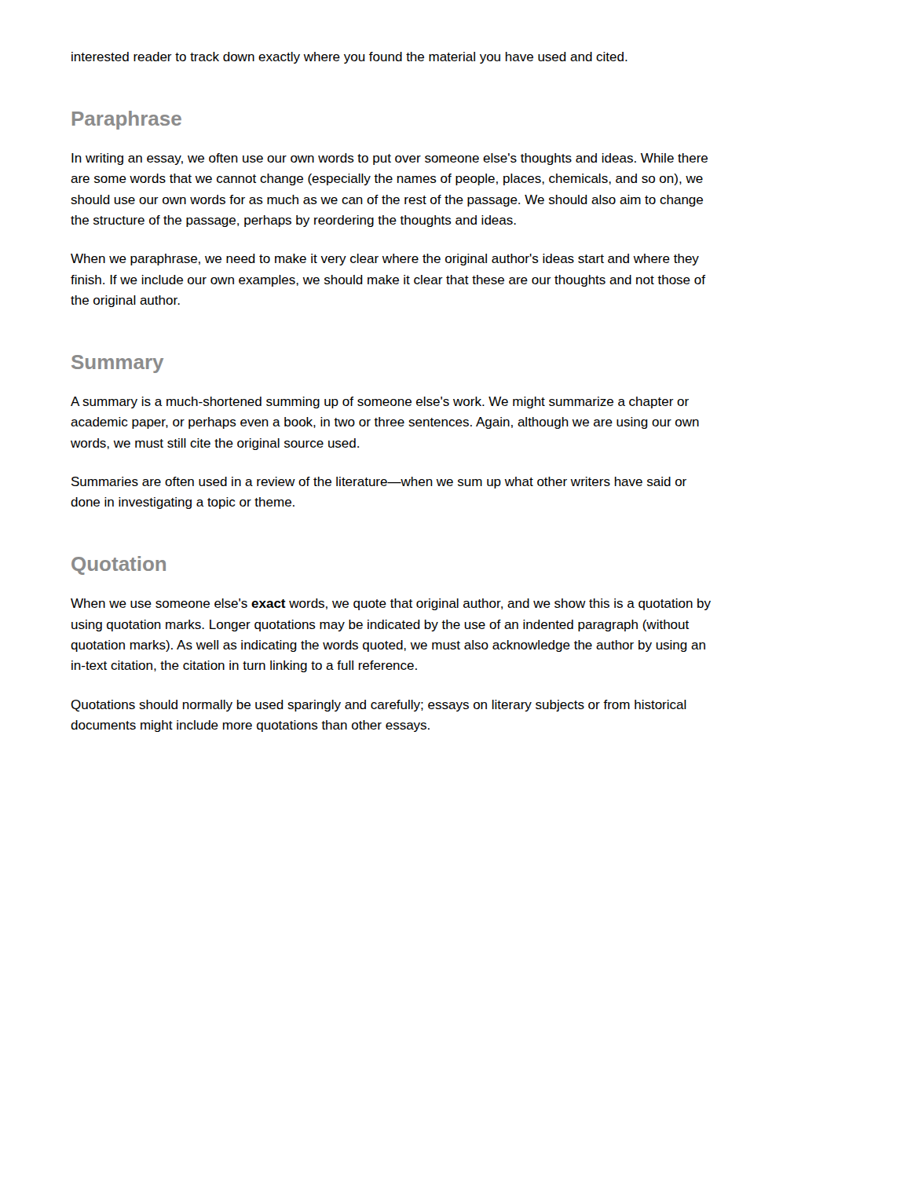interested reader to track down exactly where you found the material you have used and cited.
Paraphrase
In writing an essay, we often use our own words to put over someone else's thoughts and ideas. While there are some words that we cannot change (especially the names of people, places, chemicals, and so on), we should use our own words for as much as we can of the rest of the passage. We should also aim to change the structure of the passage, perhaps by reordering the thoughts and ideas.
When we paraphrase, we need to make it very clear where the original author's ideas start and where they finish. If we include our own examples, we should make it clear that these are our thoughts and not those of the original author.
Summary
A summary is a much-shortened summing up of someone else's work. We might summarize a chapter or academic paper, or perhaps even a book, in two or three sentences. Again, although we are using our own words, we must still cite the original source used.
Summaries are often used in a review of the literature—when we sum up what other writers have said or done in investigating a topic or theme.
Quotation
When we use someone else's exact words, we quote that original author, and we show this is a quotation by using quotation marks. Longer quotations may be indicated by the use of an indented paragraph (without quotation marks). As well as indicating the words quoted, we must also acknowledge the author by using an in-text citation, the citation in turn linking to a full reference.
Quotations should normally be used sparingly and carefully; essays on literary subjects or from historical documents might include more quotations than other essays.